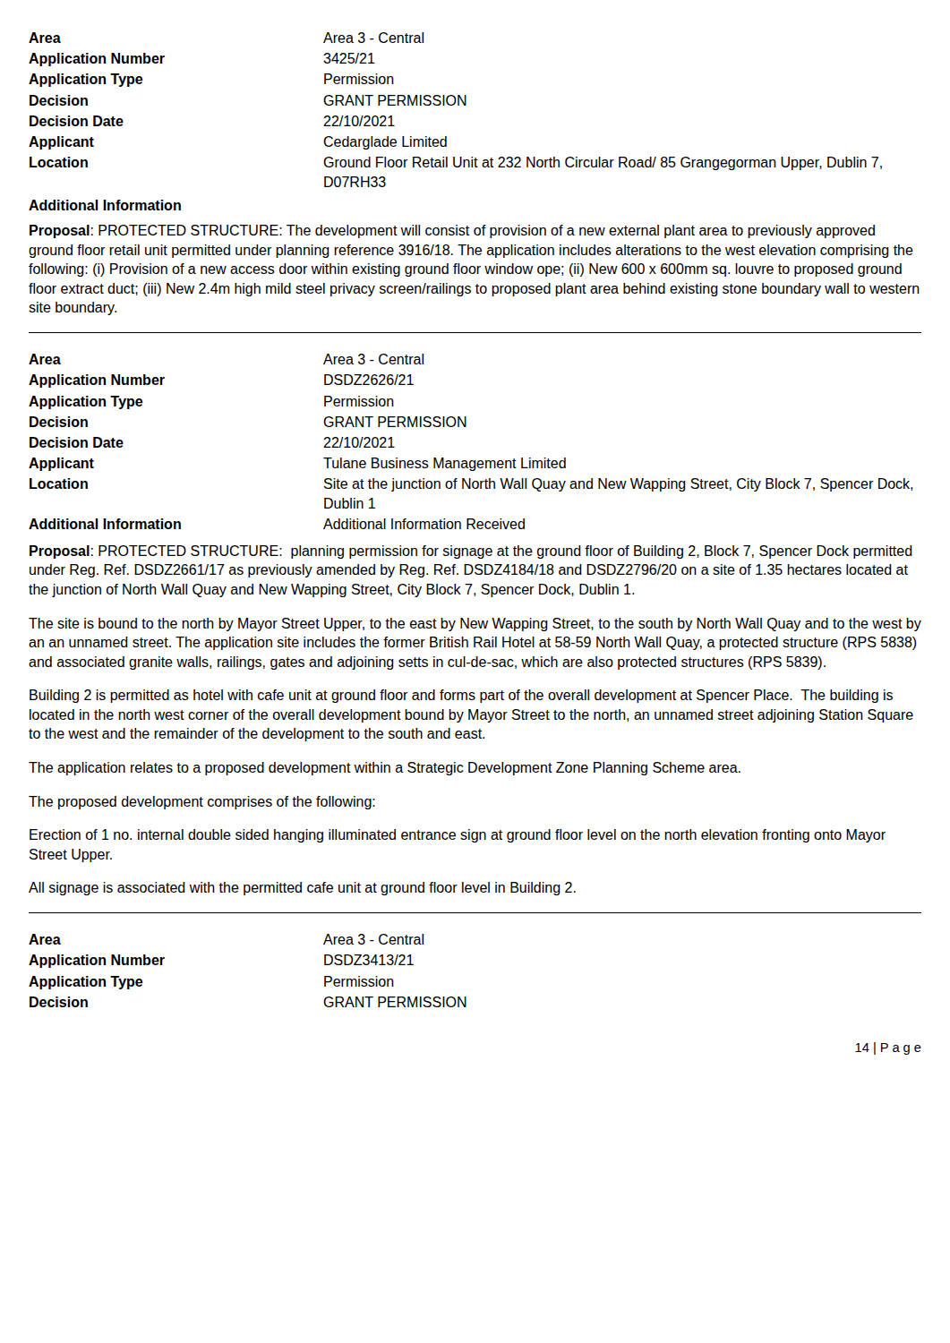| Area | Area 3 - Central |
| Application Number | 3425/21 |
| Application Type | Permission |
| Decision | GRANT PERMISSION |
| Decision Date | 22/10/2021 |
| Applicant | Cedarglade Limited |
| Location | Ground Floor Retail Unit at 232 North Circular Road/ 85 Grangegorman Upper, Dublin 7, D07RH33 |
Additional Information
Proposal: PROTECTED STRUCTURE: The development will consist of provision of a new external plant area to previously approved ground floor retail unit permitted under planning reference 3916/18. The application includes alterations to the west elevation comprising the following: (i) Provision of a new access door within existing ground floor window ope; (ii) New 600 x 600mm sq. louvre to proposed ground floor extract duct; (iii) New 2.4m high mild steel privacy screen/railings to proposed plant area behind existing stone boundary wall to western site boundary.
| Area | Area 3 - Central |
| Application Number | DSDZ2626/21 |
| Application Type | Permission |
| Decision | GRANT PERMISSION |
| Decision Date | 22/10/2021 |
| Applicant | Tulane Business Management Limited |
| Location | Site at the junction of North Wall Quay and New Wapping Street, City Block 7, Spencer Dock, Dublin 1 |
| Additional Information | Additional Information Received |
Proposal: PROTECTED STRUCTURE: planning permission for signage at the ground floor of Building 2, Block 7, Spencer Dock permitted under Reg. Ref. DSDZ2661/17 as previously amended by Reg. Ref. DSDZ4184/18 and DSDZ2796/20 on a site of 1.35 hectares located at the junction of North Wall Quay and New Wapping Street, City Block 7, Spencer Dock, Dublin 1.
The site is bound to the north by Mayor Street Upper, to the east by New Wapping Street, to the south by North Wall Quay and to the west by an an unnamed street. The application site includes the former British Rail Hotel at 58-59 North Wall Quay, a protected structure (RPS 5838) and associated granite walls, railings, gates and adjoining setts in cul-de-sac, which are also protected structures (RPS 5839).
Building 2 is permitted as hotel with cafe unit at ground floor and forms part of the overall development at Spencer Place. The building is located in the north west corner of the overall development bound by Mayor Street to the north, an unnamed street adjoining Station Square to the west and the remainder of the development to the south and east.
The application relates to a proposed development within a Strategic Development Zone Planning Scheme area.
The proposed development comprises of the following:
Erection of 1 no. internal double sided hanging illuminated entrance sign at ground floor level on the north elevation fronting onto Mayor Street Upper.
All signage is associated with the permitted cafe unit at ground floor level in Building 2.
| Area | Area 3 - Central |
| Application Number | DSDZ3413/21 |
| Application Type | Permission |
| Decision | GRANT PERMISSION |
14 | P a g e